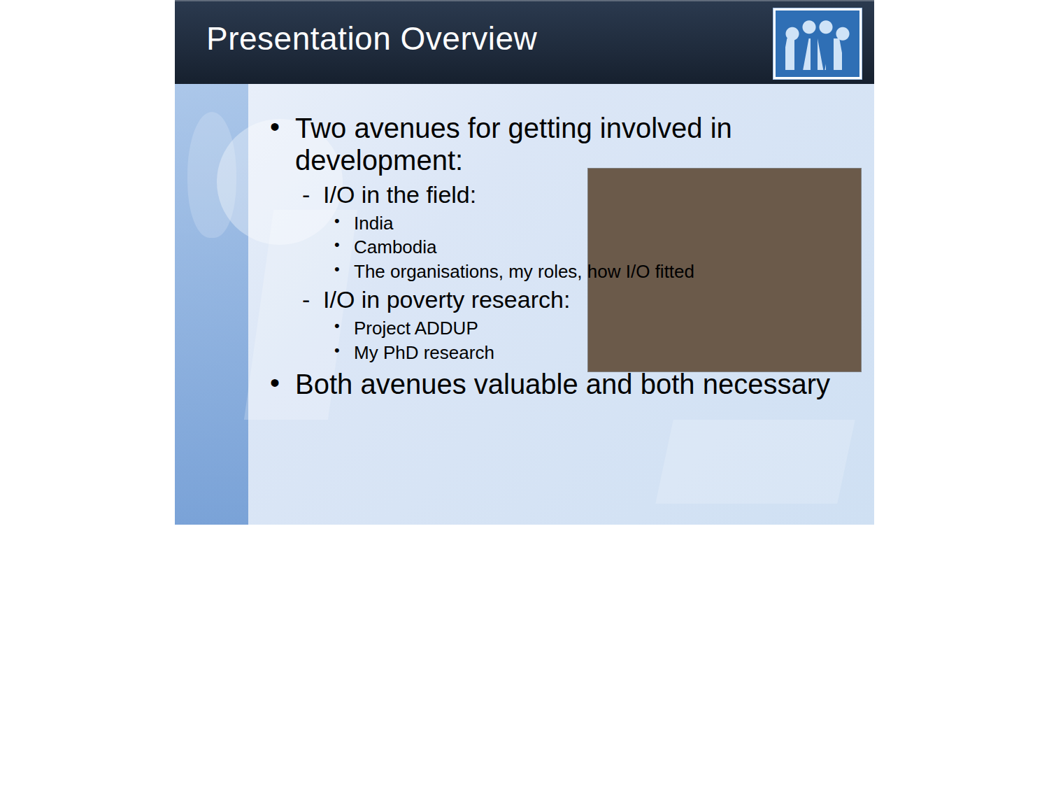Presentation Overview
Two avenues for getting involved in development:
I/O in the field:
India
Cambodia
The organisations, my roles, how I/O fitted
I/O in poverty research:
Project ADDUP
My PhD research
Both avenues valuable and both necessary